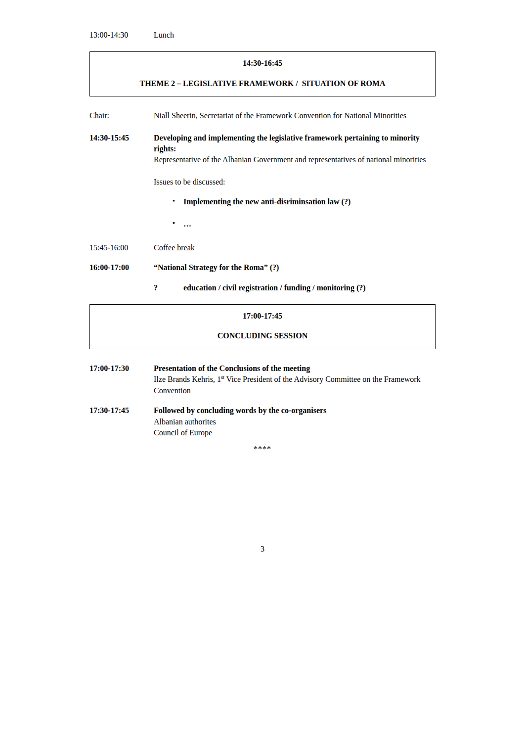13:00-14:30
Lunch
14:30-16:45
THEME 2 – LEGISLATIVE FRAMEWORK / SITUATION OF ROMA
Chair:
Niall Sheerin, Secretariat of the Framework Convention for National Minorities
14:30-15:45
Developing and implementing the legislative framework pertaining to minority rights:
Representative of the Albanian Government and representatives of national minorities
Issues to be discussed:
Implementing the new anti-disriminsation law (?)
…
15:45-16:00
Coffee break
16:00-17:00
“National Strategy for the Roma” (?)
?
education / civil registration / funding / monitoring (?)
17:00-17:45
CONCLUDING SESSION
17:00-17:30
Presentation of the Conclusions of the meeting
Ilze Brands Kehris, 1st Vice President of the Advisory Committee on the Framework Convention
17:30-17:45
Followed by concluding words by the co-organisers
Albanian authorites
Council of Europe
****
3